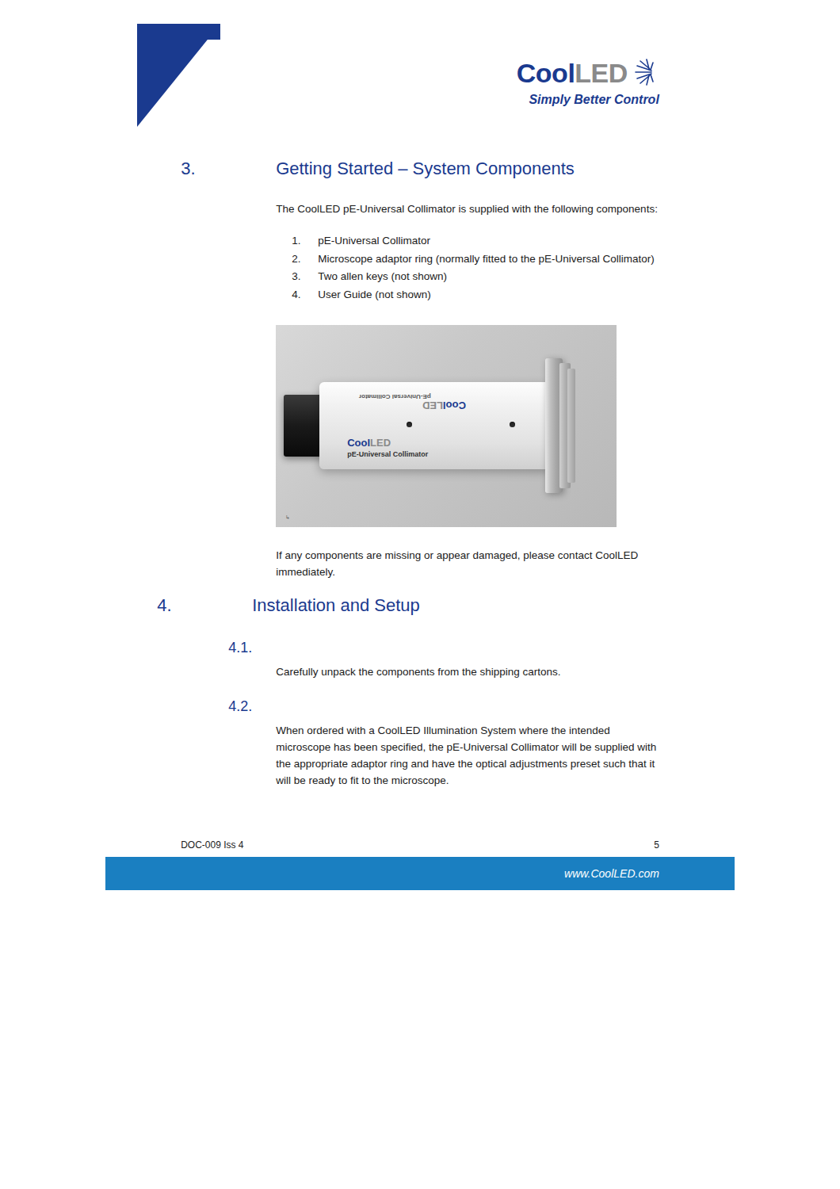Cool LED
Simply Better Control
3. Getting Started – System Components
The CoolLED pE-Universal Collimator is supplied with the following components:
pE-Universal Collimator
Microscope adaptor ring (normally fitted to the pE-Universal Collimator)
Two allen keys (not shown)
User Guide (not shown)
pE-Universal Collimator
Cool LED
Cool LED
pE-Universal Collimator
↳
If any components are missing or appear damaged, please contact CoolLED immediately.
4. Installation and Setup
4.1.
Carefully unpack the components from the shipping cartons.
4.2.
When ordered with a CoolLED Illumination System where the intended microscope has been specified, the pE-Universal Collimator will be supplied with the appropriate adaptor ring and have the optical adjustments preset such that it will be ready to fit to the microscope.
DOC-009 Iss 4 5
www.CoolLED.com